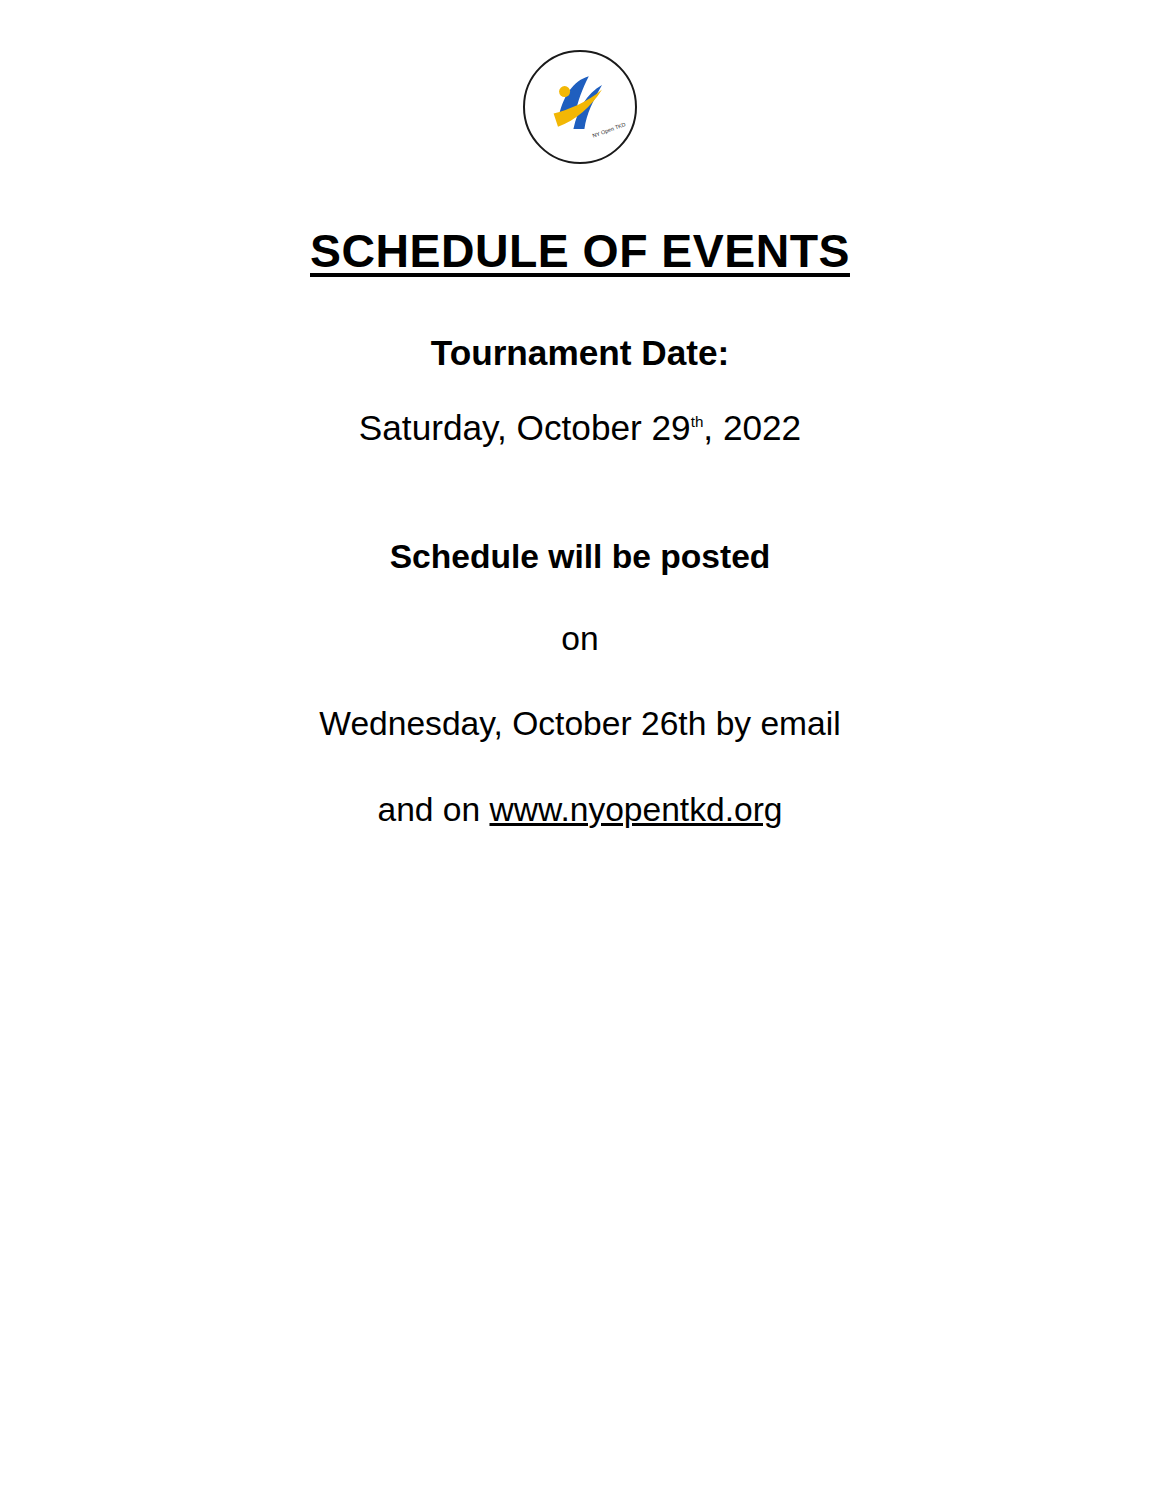NY Open TKD
SCHEDULE OF EVENTS
Tournament Date:
Saturday, October 29th, 2022
Schedule will be posted
on
Wednesday, October 26th by email
and on www.nyopentkd.org